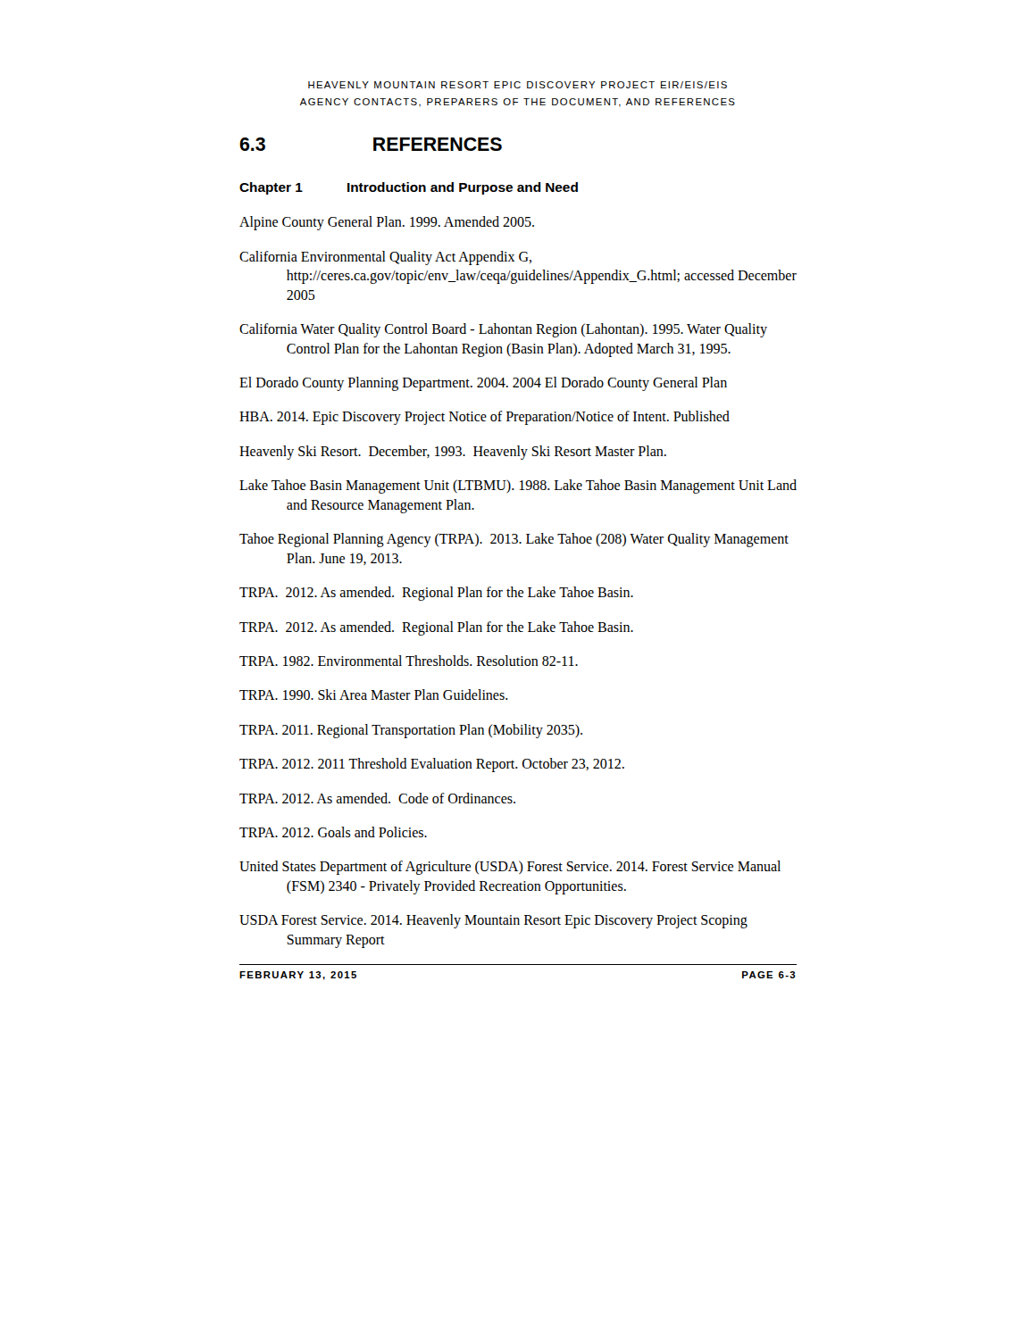HEAVENLY MOUNTAIN RESORT EPIC DISCOVERY PROJECT EIR/EIS/EIS
AGENCY CONTACTS, PREPARERS OF THE DOCUMENT, AND REFERENCES
6.3 REFERENCES
Chapter 1 Introduction and Purpose and Need
Alpine County General Plan. 1999. Amended 2005.
California Environmental Quality Act Appendix G, http://ceres.ca.gov/topic/env_law/ceqa/guidelines/Appendix_G.html; accessed December 2005
California Water Quality Control Board - Lahontan Region (Lahontan). 1995. Water Quality Control Plan for the Lahontan Region (Basin Plan). Adopted March 31, 1995.
El Dorado County Planning Department. 2004. 2004 El Dorado County General Plan
HBA. 2014. Epic Discovery Project Notice of Preparation/Notice of Intent. Published
Heavenly Ski Resort. December, 1993. Heavenly Ski Resort Master Plan.
Lake Tahoe Basin Management Unit (LTBMU). 1988. Lake Tahoe Basin Management Unit Land and Resource Management Plan.
Tahoe Regional Planning Agency (TRPA). 2013. Lake Tahoe (208) Water Quality Management Plan. June 19, 2013.
TRPA. 2012. As amended. Regional Plan for the Lake Tahoe Basin.
TRPA. 2012. As amended. Regional Plan for the Lake Tahoe Basin.
TRPA. 1982. Environmental Thresholds. Resolution 82-11.
TRPA. 1990. Ski Area Master Plan Guidelines.
TRPA. 2011. Regional Transportation Plan (Mobility 2035).
TRPA. 2012. 2011 Threshold Evaluation Report. October 23, 2012.
TRPA. 2012. As amended. Code of Ordinances.
TRPA. 2012. Goals and Policies.
United States Department of Agriculture (USDA) Forest Service. 2014. Forest Service Manual (FSM) 2340 - Privately Provided Recreation Opportunities.
USDA Forest Service. 2014. Heavenly Mountain Resort Epic Discovery Project Scoping Summary Report
FEBRUARY 13, 2015 PAGE 6-3